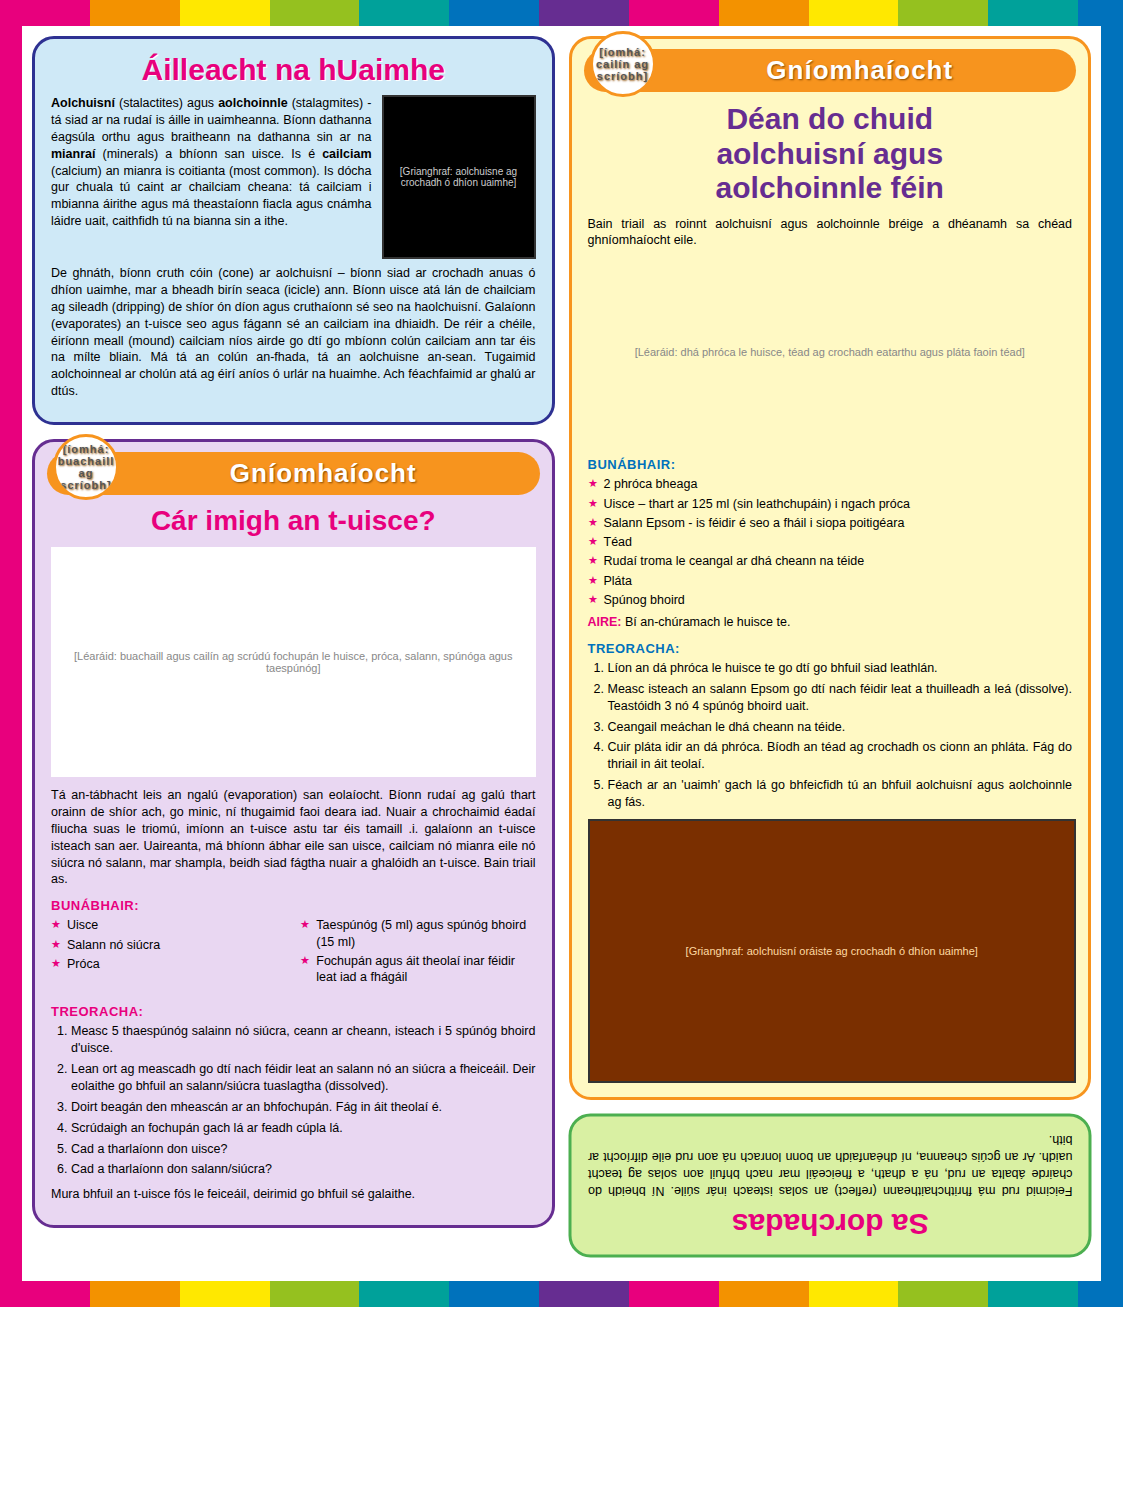Áilleacht na hUaimhe
[Grianghraf: aolchuisne ag crochadh ó dhíon uaimhe]
Aolchuisní (stalactites) agus aolchoinnle (stalagmites) - tá siad ar na rudaí is áille in uaimheanna. Bíonn dathanna éagsúla orthu agus braitheann na dathanna sin ar na mianraí (minerals) a bhíonn san uisce. Is é cailciam (calcium) an mianra is coitianta (most common). Is dócha gur chuala tú caint ar chailciam cheana: tá cailciam i mbianna áirithe agus má theastaíonn fiacla agus cnámha láidre uait, caithfidh tú na bianna sin a ithe.
De ghnáth, bíonn cruth cóin (cone) ar aolchuisní – bíonn siad ar crochadh anuas ó dhíon uaimhe, mar a bheadh birín seaca (icicle) ann. Bíonn uisce atá lán de chailciam ag sileadh (dripping) de shíor ón díon agus cruthaíonn sé seo na haolchuisní. Galaíonn (evaporates) an t-uisce seo agus fágann sé an cailciam ina dhiaidh. De réir a chéile, éiríonn meall (mound) cailciam níos airde go dtí go mbíonn colún cailciam ann tar éis na mílte bliain. Má tá an colún an-fhada, tá an aolchuisne an-sean. Tugaimid aolchoinneal ar cholún atá ag éirí aníos ó urlár na huaimhe. Ach féachfaimid ar ghalú ar dtús.
[íomhá: buachaill ag scríobh] Gníomhaíocht
Cár imigh an t-uisce?
[Léaráid: buachaill agus cailín ag scrúdú fochupán le huisce, próca, salann, spúnóga agus taespúnóg]
Tá an-tábhacht leis an ngalú (evaporation) san eolaíocht. Bíonn rudaí ag galú thart orainn de shíor ach, go minic, ní thugaimid faoi deara iad. Nuair a chrochaimid éadaí fliucha suas le triomú, imíonn an t-uisce astu tar éis tamaill .i. galaíonn an t-uisce isteach san aer. Uaireanta, má bhíonn ábhar eile san uisce, cailciam nó mianra eile nó siúcra nó salann, mar shampla, beidh siad fágtha nuair a ghalóidh an t-uisce. Bain triail as.
BUNÁBHAIR:
Uisce
Salann nó siúcra
Próca
Taespúnóg (5 ml) agus spúnóg bhoird (15 ml)
Fochupán agus áit theolaí inar féidir leat iad a fhágáil
TREORACHA:
Measc 5 thaespúnóg salainn nó siúcra, ceann ar cheann, isteach i 5 spúnóg bhoird d'uisce.
Lean ort ag meascadh go dtí nach féidir leat an salann nó an siúcra a fheiceáil. Deir eolaithe go bhfuil an salann/siúcra tuaslagtha (dissolved).
Doirt beagán den mheascán ar an bhfochupán. Fág in áit theolaí é.
Scrúdaigh an fochupán gach lá ar feadh cúpla lá.
Cad a tharlaíonn don uisce?
Cad a tharlaíonn don salann/siúcra?
Mura bhfuil an t-uisce fós le feiceáil, deirimid go bhfuil sé galaithe.
[íomhá: cailín ag scríobh] Gníomhaíocht
Déan do chuid
aolchuisní agus
aolchoinnle féin
Bain triail as roinnt aolchuisní agus aolchoinnle bréige a dhéanamh sa chéad ghníomhaíocht eile.
[Léaráid: dhá phróca le huisce, téad ag crochadh eatarthu agus pláta faoin téad]
BUNÁBHAIR:
2 phróca bheaga
Uisce – thart ar 125 ml (sin leathchupáin) i ngach próca
Salann Epsom - is féidir é seo a fháil i siopa poitigéara
Téad
Rudaí troma le ceangal ar dhá cheann na téide
Pláta
Spúnog bhoird
AIRE: Bí an-chúramach le huisce te.
TREORACHA:
Líon an dá phróca le huisce te go dtí go bhfuil siad leathlán.
Measc isteach an salann Epsom go dtí nach féidir leat a thuilleadh a leá (dissolve). Teastóidh 3 nó 4 spúnóg bhoird uait.
Ceangail meáchan le dhá cheann na téide.
Cuir pláta idir an dá phróca. Bíodh an téad ag crochadh os cionn an phláta. Fág do thriail in áit teolaí.
Féach ar an 'uaimh' gach lá go bhfeicfidh tú an bhfuil aolchuisní agus aolchoinnle ag fás.
[Grianghraf: aolchuisní oráiste ag crochadh ó dhíon uaimhe]
Sa dorchadas
Feicimid rud má fhrithchaitheann (reflect) an solas isteach inár súile. Ní bheidh do chairde ábalta an rud, ná a dhath, a fheiceáil mar nach bhfuil aon solas ag teacht uaidh. Ar an gcúis cheanna, ní dhéanfaidh an bonn lonrach ná aon rud eile difríocht ar bith.